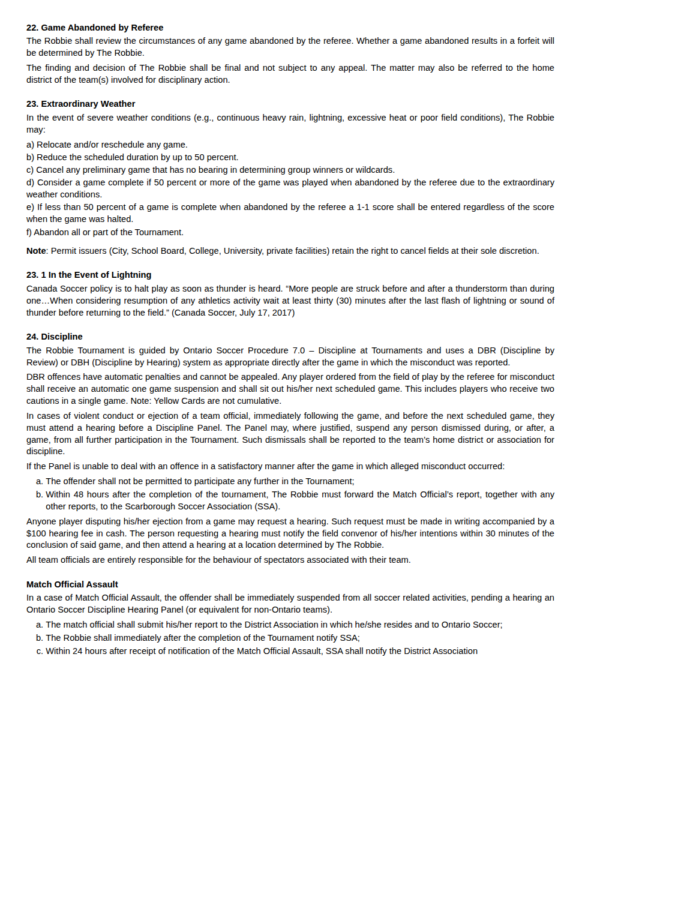22. Game Abandoned by Referee
The Robbie shall review the circumstances of any game abandoned by the referee. Whether a game abandoned results in a forfeit will be determined by The Robbie.
The finding and decision of The Robbie shall be final and not subject to any appeal. The matter may also be referred to the home district of the team(s) involved for disciplinary action.
23. Extraordinary Weather
In the event of severe weather conditions (e.g., continuous heavy rain, lightning, excessive heat or poor field conditions), The Robbie may:
a) Relocate and/or reschedule any game.
b) Reduce the scheduled duration by up to 50 percent.
c) Cancel any preliminary game that has no bearing in determining group winners or wildcards.
d) Consider a game complete if 50 percent or more of the game was played when abandoned by the referee due to the extraordinary weather conditions.
e) If less than 50 percent of a game is complete when abandoned by the referee a 1-1 score shall be entered regardless of the score when the game was halted.
f) Abandon all or part of the Tournament.
Note: Permit issuers (City, School Board, College, University, private facilities) retain the right to cancel fields at their sole discretion.
23. 1 In the Event of Lightning
Canada Soccer policy is to halt play as soon as thunder is heard. “More people are struck before and after a thunderstorm than during one…When considering resumption of any athletics activity wait at least thirty (30) minutes after the last flash of lightning or sound of thunder before returning to the field.” (Canada Soccer, July 17, 2017)
24. Discipline
The Robbie Tournament is guided by Ontario Soccer Procedure 7.0 – Discipline at Tournaments and uses a DBR (Discipline by Review) or DBH (Discipline by Hearing) system as appropriate directly after the game in which the misconduct was reported.
DBR offences have automatic penalties and cannot be appealed. Any player ordered from the field of play by the referee for misconduct shall receive an automatic one game suspension and shall sit out his/her next scheduled game. This includes players who receive two cautions in a single game. Note: Yellow Cards are not cumulative.
In cases of violent conduct or ejection of a team official, immediately following the game, and before the next scheduled game, they must attend a hearing before a Discipline Panel. The Panel may, where justified, suspend any person dismissed during, or after, a game, from all further participation in the Tournament. Such dismissals shall be reported to the team’s home district or association for discipline.
If the Panel is unable to deal with an offence in a satisfactory manner after the game in which alleged misconduct occurred:
The offender shall not be permitted to participate any further in the Tournament;
Within 48 hours after the completion of the tournament, The Robbie must forward the Match Official’s report, together with any other reports, to the Scarborough Soccer Association (SSA).
Anyone player disputing his/her ejection from a game may request a hearing. Such request must be made in writing accompanied by a $100 hearing fee in cash. The person requesting a hearing must notify the field convenor of his/her intentions within 30 minutes of the conclusion of said game, and then attend a hearing at a location determined by The Robbie.
All team officials are entirely responsible for the behaviour of spectators associated with their team.
Match Official Assault
In a case of Match Official Assault, the offender shall be immediately suspended from all soccer related activities, pending a hearing an Ontario Soccer Discipline Hearing Panel (or equivalent for non-Ontario teams).
The match official shall submit his/her report to the District Association in which he/she resides and to Ontario Soccer;
The Robbie shall immediately after the completion of the Tournament notify SSA;
Within 24 hours after receipt of notification of the Match Official Assault, SSA shall notify the District Association